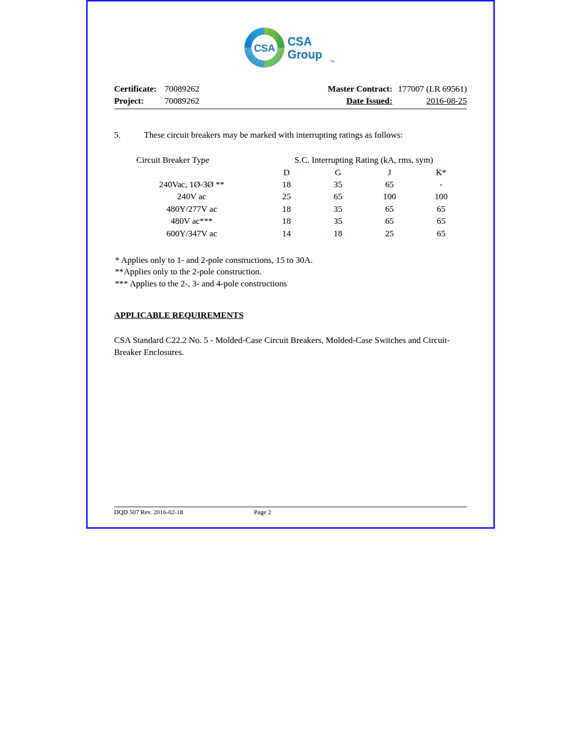CSA CSA Group TM
| Certificate: | 70089262 | Master Contract: | 177007 (LR 69561) |
| Project: | 70089262 | Date Issued: | 2016-08-25 |
5.
These circuit breakers may be marked with interrupting ratings as follows:
| Circuit Breaker Type | S.C. Interrupting Rating (kA, rms, sym) |
| | D | G | J | K* |
| 240Vac, 1Ø-3Ø ** | 18 | 35 | 65 | - |
| 240V ac | 25 | 65 | 100 | 100 |
| 480Y/277V ac | 18 | 35 | 65 | 65 |
| 480V ac*** | 18 | 35 | 65 | 65 |
| 600Y/347V ac | 14 | 18 | 25 | 65 |
* Applies only to 1- and 2-pole constructions, 15 to 30A.
**Applies only to the 2-pole construction.
*** Applies to the 2-, 3- and 4-pole constructions
APPLICABLE REQUIREMENTS
CSA Standard C22.2 No. 5 - Molded-Case Circuit Breakers, Molded-Case Switches and Circuit-Breaker Enclosures.
DQD 507 Rev. 2016-02-18
Page 2